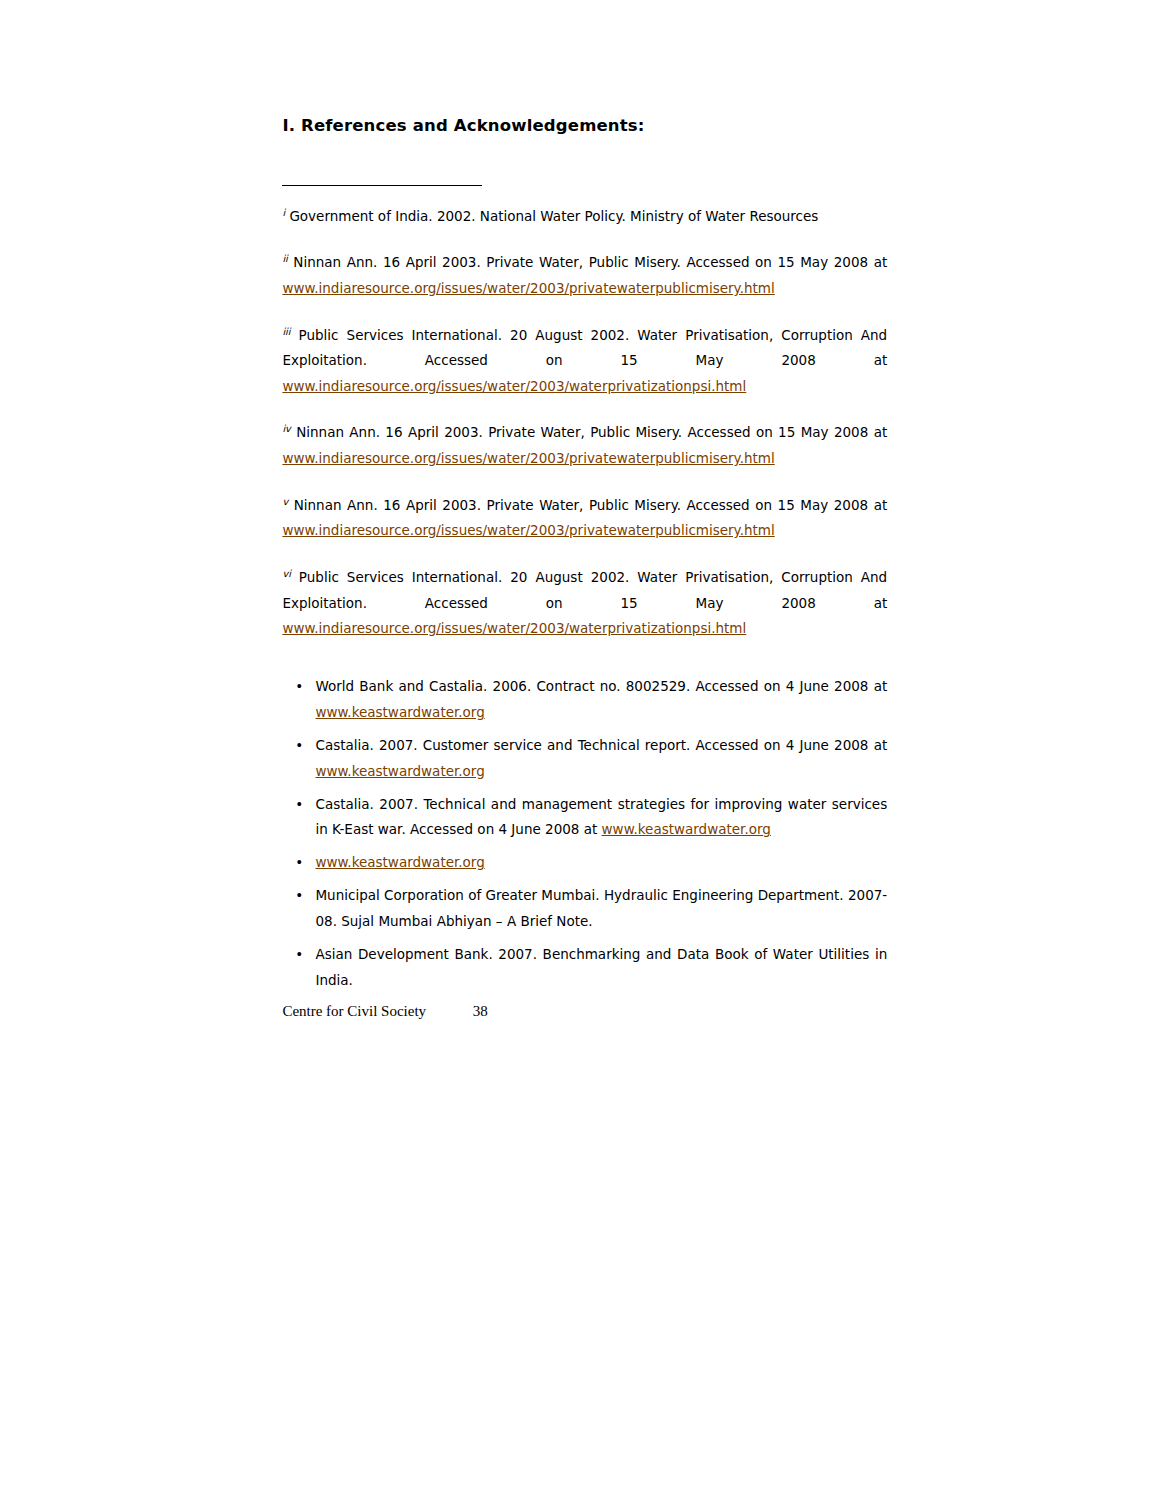I. References and Acknowledgements:
i Government of India. 2002. National Water Policy. Ministry of Water Resources
ii Ninnan Ann. 16 April 2003. Private Water, Public Misery. Accessed on 15 May 2008 at www.indiaresource.org/issues/water/2003/privatewaterpublicmisery.html
iii Public Services International. 20 August 2002. Water Privatisation, Corruption And Exploitation. Accessed on 15 May 2008 at www.indiaresource.org/issues/water/2003/waterprivatizationpsi.html
iv Ninnan Ann. 16 April 2003. Private Water, Public Misery. Accessed on 15 May 2008 at www.indiaresource.org/issues/water/2003/privatewaterpublicmisery.html
v Ninnan Ann. 16 April 2003. Private Water, Public Misery. Accessed on 15 May 2008 at www.indiaresource.org/issues/water/2003/privatewaterpublicmisery.html
vi Public Services International. 20 August 2002. Water Privatisation, Corruption And Exploitation. Accessed on 15 May 2008 at www.indiaresource.org/issues/water/2003/waterprivatizationpsi.html
World Bank and Castalia. 2006. Contract no. 8002529. Accessed on 4 June 2008 at www.keastwardwater.org
Castalia. 2007. Customer service and Technical report. Accessed on 4 June 2008 at www.keastwardwater.org
Castalia. 2007. Technical and management strategies for improving water services in K-East war. Accessed on 4 June 2008 at www.keastwardwater.org
www.keastwardwater.org
Municipal Corporation of Greater Mumbai. Hydraulic Engineering Department. 2007-08. Sujal Mumbai Abhiyan – A Brief Note.
Asian Development Bank. 2007. Benchmarking and Data Book of Water Utilities in India.
Centre for Civil Society 38